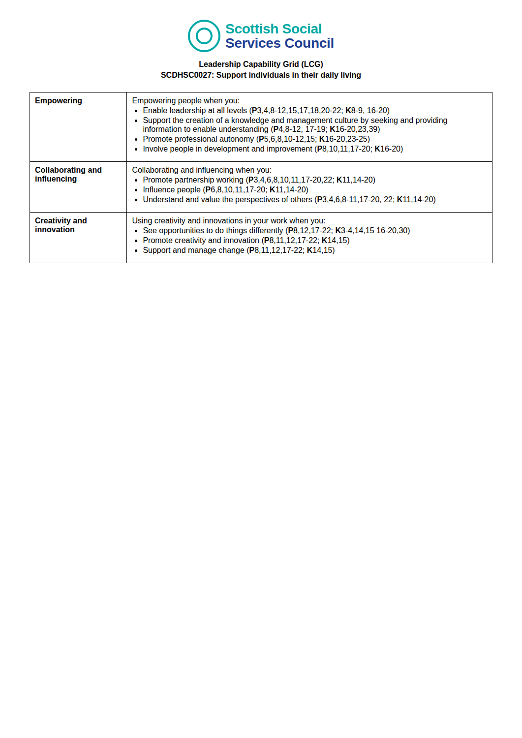Scottish Social
Services Council
Leadership Capability Grid (LCG)
SCDHSC0027: Support individuals in their daily living
| Empowering | Empowering people when you: Enable leadership at all levels ( P 3,4,8-12,15,17,18,20-22; K 8-9, 16-20) Support the creation of a knowledge and management culture by seeking and providing information to enable understanding ( P 4,8-12, 17-19; K 16-20,23,39) Promote professional autonomy ( P 5,6,8,10-12,15; K 16-20,23-25) Involve people in development and improvement ( P 8,10,11,17-20; K 16-20) |
| Collaborating and influencing | Collaborating and influencing when you: Promote partnership working ( P 3,4,6,8,10,11,17-20,22; K 11,14-20) Influence people ( P 6,8,10,11,17-20; K 11,14-20) Understand and value the perspectives of others ( P 3,4,6,8-11,17-20, 22; K 11,14-20) |
| Creativity and innovation | Using creativity and innovations in your work when you: See opportunities to do things differently ( P 8,12,17-22; K 3-4,14,15 16-20,30) Promote creativity and innovation ( P 8,11,12,17-22; K 14,15) Support and manage change ( P 8,11,12,17-22; K 14,15) |